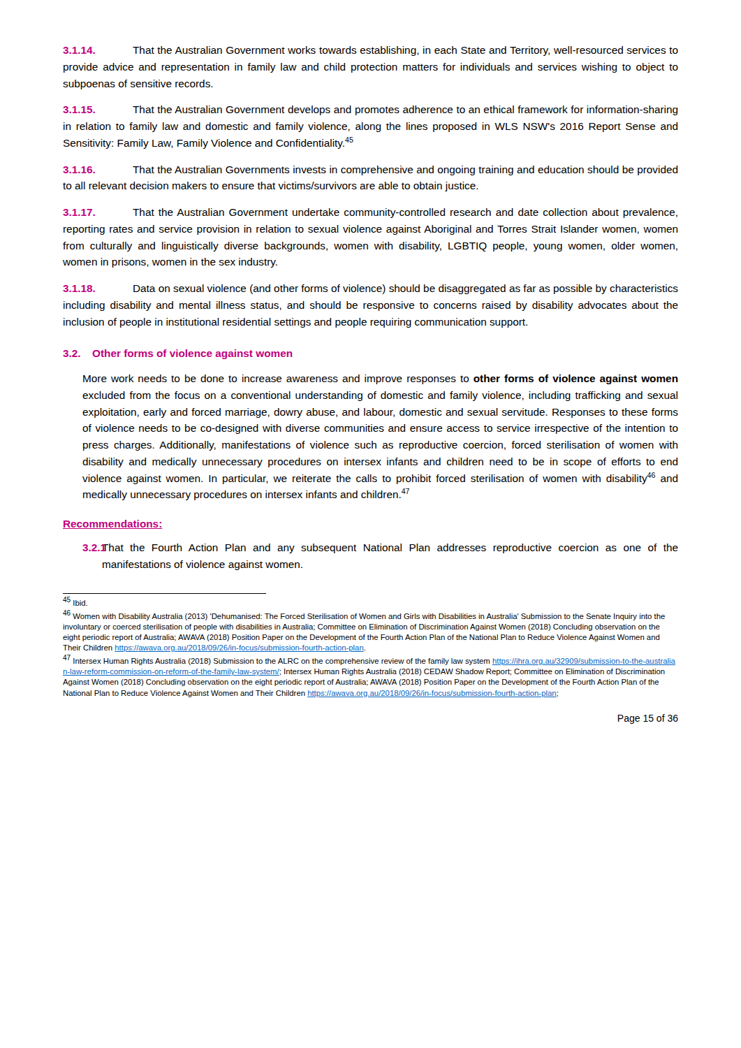3.1.14. That the Australian Government works towards establishing, in each State and Territory, well-resourced services to provide advice and representation in family law and child protection matters for individuals and services wishing to object to subpoenas of sensitive records.
3.1.15. That the Australian Government develops and promotes adherence to an ethical framework for information-sharing in relation to family law and domestic and family violence, along the lines proposed in WLS NSW's 2016 Report Sense and Sensitivity: Family Law, Family Violence and Confidentiality.45
3.1.16. That the Australian Governments invests in comprehensive and ongoing training and education should be provided to all relevant decision makers to ensure that victims/survivors are able to obtain justice.
3.1.17. That the Australian Government undertake community-controlled research and date collection about prevalence, reporting rates and service provision in relation to sexual violence against Aboriginal and Torres Strait Islander women, women from culturally and linguistically diverse backgrounds, women with disability, LGBTIQ people, young women, older women, women in prisons, women in the sex industry.
3.1.18. Data on sexual violence (and other forms of violence) should be disaggregated as far as possible by characteristics including disability and mental illness status, and should be responsive to concerns raised by disability advocates about the inclusion of people in institutional residential settings and people requiring communication support.
3.2. Other forms of violence against women
More work needs to be done to increase awareness and improve responses to other forms of violence against women excluded from the focus on a conventional understanding of domestic and family violence, including trafficking and sexual exploitation, early and forced marriage, dowry abuse, and labour, domestic and sexual servitude. Responses to these forms of violence needs to be co-designed with diverse communities and ensure access to service irrespective of the intention to press charges. Additionally, manifestations of violence such as reproductive coercion, forced sterilisation of women with disability and medically unnecessary procedures on intersex infants and children need to be in scope of efforts to end violence against women. In particular, we reiterate the calls to prohibit forced sterilisation of women with disability46 and medically unnecessary procedures on intersex infants and children.47
Recommendations:
3.2.1 That the Fourth Action Plan and any subsequent National Plan addresses reproductive coercion as one of the manifestations of violence against women.
45 Ibid.
46 Women with Disability Australia (2013) 'Dehumanised: The Forced Sterilisation of Women and Girls with Disabilities in Australia' Submission to the Senate Inquiry into the involuntary or coerced sterilisation of people with disabilities in Australia; Committee on Elimination of Discrimination Against Women (2018) Concluding observation on the eight periodic report of Australia; AWAVA (2018) Position Paper on the Development of the Fourth Action Plan of the National Plan to Reduce Violence Against Women and Their Children https://awava.org.au/2018/09/26/in-focus/submission-fourth-action-plan.
47 Intersex Human Rights Australia (2018) Submission to the ALRC on the comprehensive review of the family law system https://ihra.org.au/32909/submission-to-the-australian-law-reform-commission-on-reform-of-the-family-law-system/; Intersex Human Rights Australia (2018) CEDAW Shadow Report; Committee on Elimination of Discrimination Against Women (2018) Concluding observation on the eight periodic report of Australia; AWAVA (2018) Position Paper on the Development of the Fourth Action Plan of the National Plan to Reduce Violence Against Women and Their Children https://awava.org.au/2018/09/26/in-focus/submission-fourth-action-plan;
Page 15 of 36